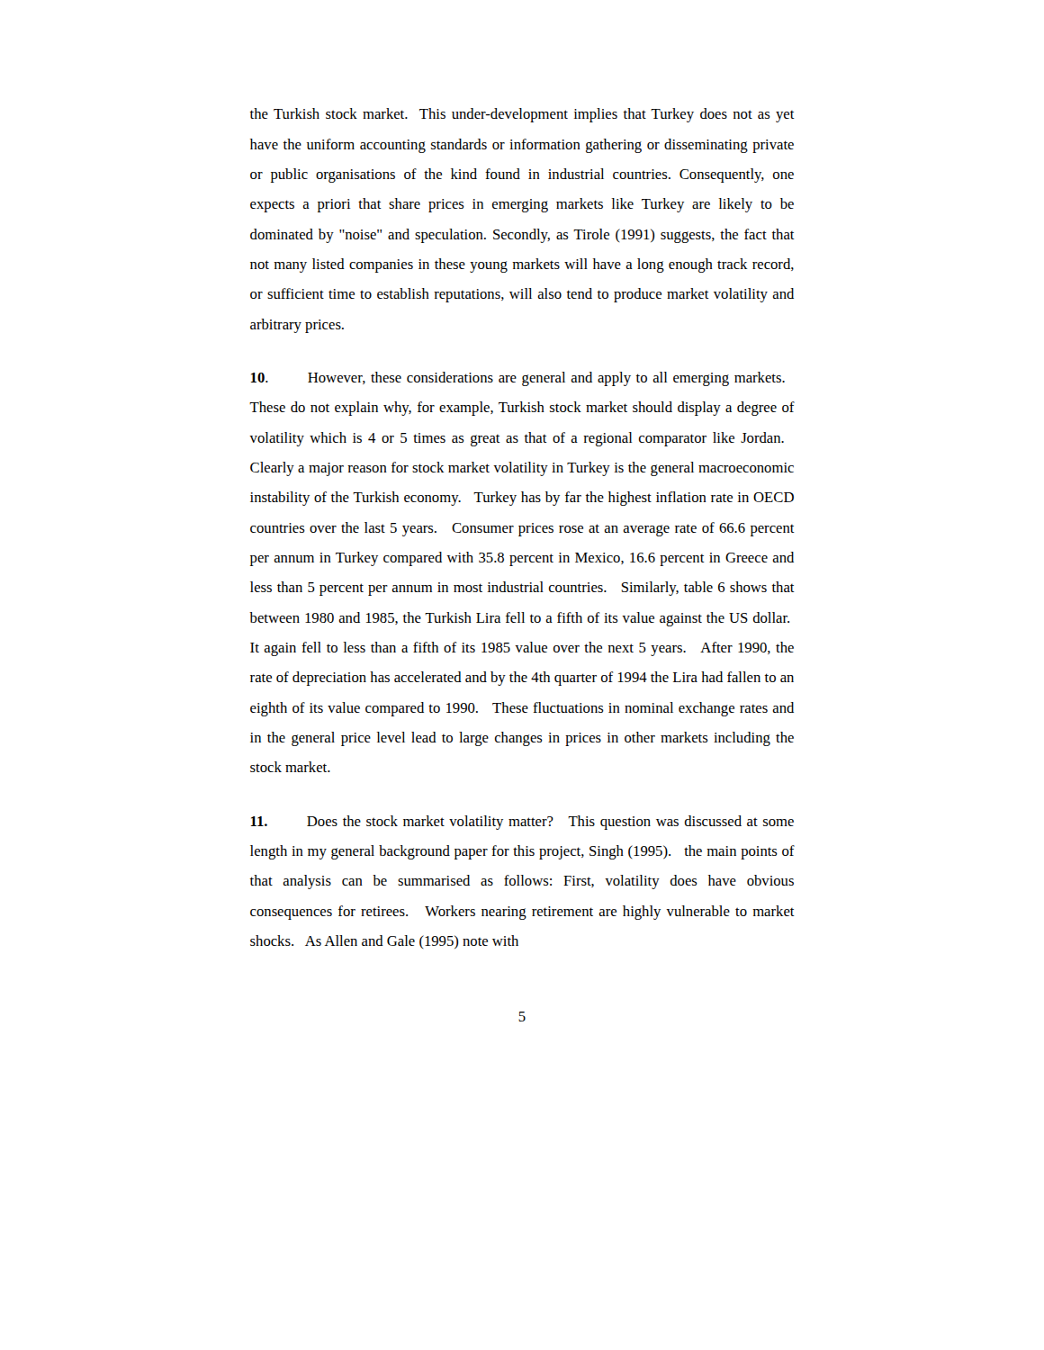the Turkish stock market. This under-development implies that Turkey does not as yet have the uniform accounting standards or information gathering or disseminating private or public organisations of the kind found in industrial countries. Consequently, one expects a priori that share prices in emerging markets like Turkey are likely to be dominated by "noise" and speculation. Secondly, as Tirole (1991) suggests, the fact that not many listed companies in these young markets will have a long enough track record, or sufficient time to establish reputations, will also tend to produce market volatility and arbitrary prices.
10. However, these considerations are general and apply to all emerging markets. These do not explain why, for example, Turkish stock market should display a degree of volatility which is 4 or 5 times as great as that of a regional comparator like Jordan. Clearly a major reason for stock market volatility in Turkey is the general macroeconomic instability of the Turkish economy. Turkey has by far the highest inflation rate in OECD countries over the last 5 years. Consumer prices rose at an average rate of 66.6 percent per annum in Turkey compared with 35.8 percent in Mexico, 16.6 percent in Greece and less than 5 percent per annum in most industrial countries. Similarly, table 6 shows that between 1980 and 1985, the Turkish Lira fell to a fifth of its value against the US dollar. It again fell to less than a fifth of its 1985 value over the next 5 years. After 1990, the rate of depreciation has accelerated and by the 4th quarter of 1994 the Lira had fallen to an eighth of its value compared to 1990. These fluctuations in nominal exchange rates and in the general price level lead to large changes in prices in other markets including the stock market.
11. Does the stock market volatility matter? This question was discussed at some length in my general background paper for this project, Singh (1995). the main points of that analysis can be summarised as follows: First, volatility does have obvious consequences for retirees. Workers nearing retirement are highly vulnerable to market shocks. As Allen and Gale (1995) note with
5